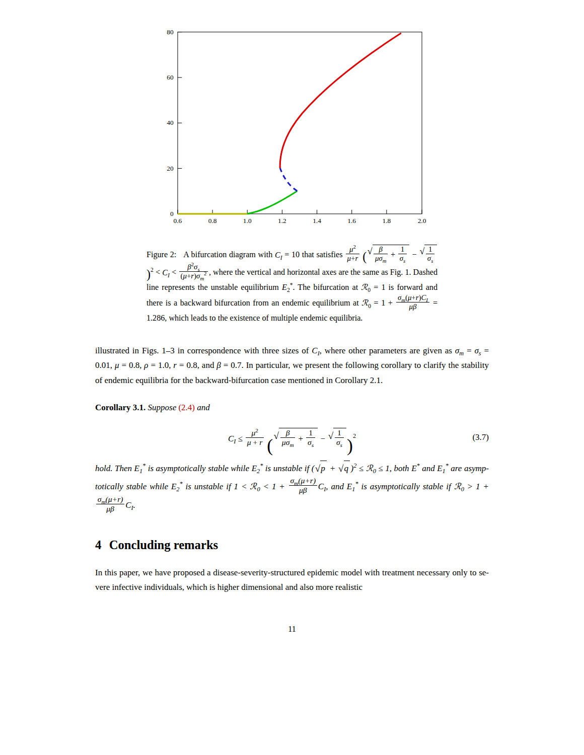0 20 40 60 80 0.6 0.8 1.0 1.2 1.4 1.6 1.8 2.0
Figure 2: A bifurcation diagram with CI = 10 that satisfies μ2 μ+r (βμσm + 1 σs − 1 σs)2 < CI < β2σs(μ+r)σm2, where the vertical and horizontal axes are the same as Fig. 1. Dashed line represents the unstable equilibrium E2*. The bifurcation at ℛ0 = 1 is forward and there is a backward bifurcation from an endemic equilibrium at ℛ0 = 1 + σm(μ+r)CI μβ = 1.286, which leads to the existence of multiple endemic equilibria.
illustrated in Figs. 1–3 in correspondence with three sizes of CI, where other parameters are given as σm = σs = 0.01, μ = 0.8, ρ = 1.0, r = 0.8, and β = 0.7. In particular, we present the following corollary to clarify the stability of endemic equilibria for the backward-bifurcation case mentioned in Corollary 2.1.
Corollary 3.1. Suppose (2.4) and
CI ≤ μ2 μ + r (βμσm + 1 σs − 1 σs)2
(3.7)
hold. Then E1* is asymptotically stable while E2* is unstable if (p + q)2 ≤ ℛ0 ≤ 1, both E* and E1* are asymptotically stable while E2* is unstable if 1 < ℛ0 < 1 + σm(μ+r) μβ CI, and E1* is asymptotically stable if ℛ0 > 1 + σm(μ+r) μβ CI.
4 Concluding remarks
In this paper, we have proposed a disease-severity-structured epidemic model with treatment necessary only to severe infective individuals, which is higher dimensional and also more realistic
11